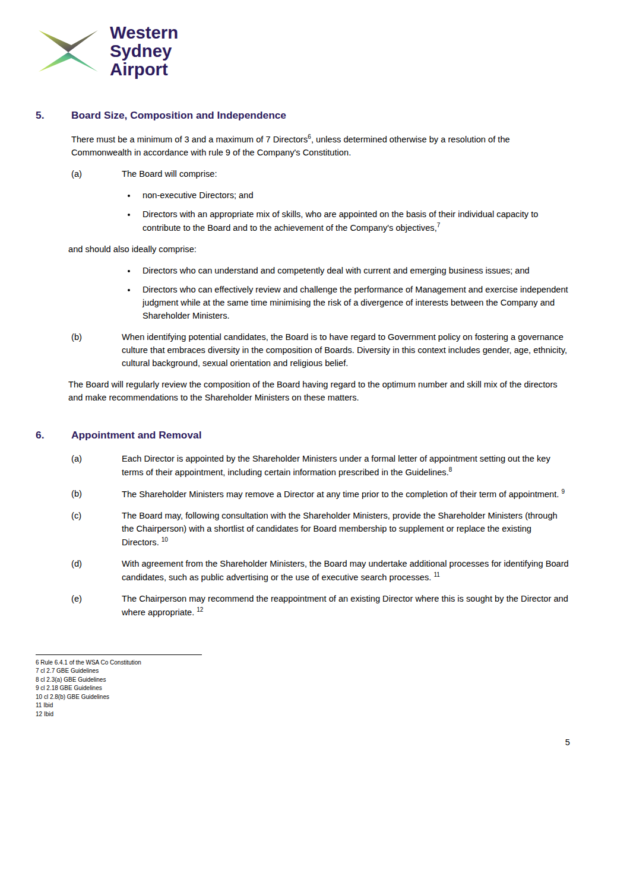Western
Sydney
Airport
5. Board Size, Composition and Independence
There must be a minimum of 3 and a maximum of 7 Directors6, unless determined otherwise by a resolution of the Commonwealth in accordance with rule 9 of the Company's Constitution.
(a)
The Board will comprise:
non-executive Directors; and
Directors with an appropriate mix of skills, who are appointed on the basis of their individual capacity to contribute to the Board and to the achievement of the Company's objectives,7
and should also ideally comprise:
Directors who can understand and competently deal with current and emerging business issues; and
Directors who can effectively review and challenge the performance of Management and exercise independent judgment while at the same time minimising the risk of a divergence of interests between the Company and Shareholder Ministers.
(b)
When identifying potential candidates, the Board is to have regard to Government policy on fostering a governance culture that embraces diversity in the composition of Boards. Diversity in this context includes gender, age, ethnicity, cultural background, sexual orientation and religious belief.
The Board will regularly review the composition of the Board having regard to the optimum number and skill mix of the directors and make recommendations to the Shareholder Ministers on these matters.
6. Appointment and Removal
(a)
Each Director is appointed by the Shareholder Ministers under a formal letter of appointment setting out the key terms of their appointment, including certain information prescribed in the Guidelines.8
(b)
The Shareholder Ministers may remove a Director at any time prior to the completion of their term of appointment. 9
(c)
The Board may, following consultation with the Shareholder Ministers, provide the Shareholder Ministers (through the Chairperson) with a shortlist of candidates for Board membership to supplement or replace the existing Directors. 10
(d)
With agreement from the Shareholder Ministers, the Board may undertake additional processes for identifying Board candidates, such as public advertising or the use of executive search processes. 11
(e)
The Chairperson may recommend the reappointment of an existing Director where this is sought by the Director and where appropriate. 12
6 Rule 6.4.1 of the WSA Co Constitution
7 cl 2.7 GBE Guidelines
8 cl 2.3(a) GBE Guidelines
9 cl 2.18 GBE Guidelines
10 cl 2.8(b) GBE Guidelines
11 Ibid
12 Ibid
5